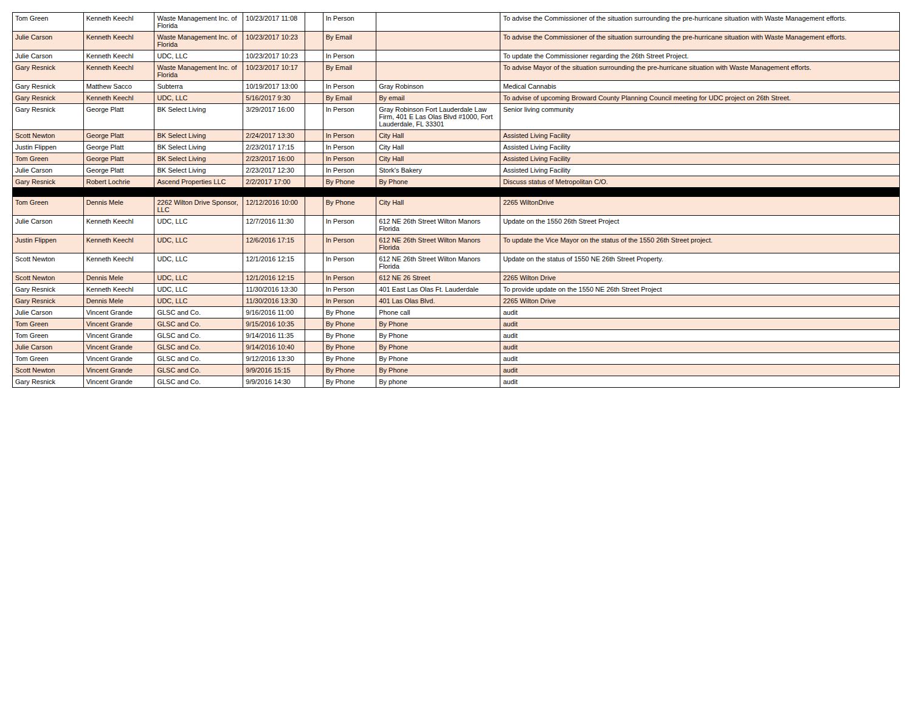| Tom Green | Kenneth Keechl | Waste Management Inc. of Florida | 10/23/2017 11:08 | | In Person | | To advise the Commissioner of the situation surrounding the pre-hurricane situation with Waste Management efforts. |
| Julie Carson | Kenneth Keechl | Waste Management Inc. of Florida | 10/23/2017 10:23 | | By Email | | To advise the Commissioner of the situation surrounding the pre-hurricane situation with Waste Management efforts. |
| Julie Carson | Kenneth Keechl | UDC, LLC | 10/23/2017 10:23 | | In Person | | To update the Commissioner regarding the 26th Street Project. |
| Gary Resnick | Kenneth Keechl | Waste Management Inc. of Florida | 10/23/2017 10:17 | | By Email | | To advise Mayor of the situation surrounding the pre-hurricane situation with Waste Management efforts. |
| Gary Resnick | Matthew Sacco | Subterra | 10/19/2017 13:00 | | In Person | Gray Robinson | Medical Cannabis |
| Gary Resnick | Kenneth Keechl | UDC, LLC | 5/16/2017 9:30 | | By Email | By email | To advise of upcoming Broward County Planning Council meeting for UDC project on 26th Street. |
| Gary Resnick | George Platt | BK Select Living | 3/29/2017 16:00 | | In Person | Gray Robinson Fort Lauderdale Law Firm, 401 E Las Olas Blvd #1000, Fort Lauderdale, FL 33301 | Senior living community |
| Scott Newton | George Platt | BK Select Living | 2/24/2017 13:30 | | In Person | City Hall | Assisted Living Facility |
| Justin Flippen | George Platt | BK Select Living | 2/23/2017 17:15 | | In Person | City Hall | Assisted Living Facility |
| Tom Green | George Platt | BK Select Living | 2/23/2017 16:00 | | In Person | City Hall | Assisted Living Facility |
| Julie Carson | George Platt | BK Select Living | 2/23/2017 12:30 | | In Person | Stork's Bakery | Assisted Living Facility |
| Gary Resnick | Robert Lochrie | Ascend Properties LLC | 2/2/2017 17:00 | | By Phone | By Phone | Discuss status of Metropolitan C/O. |
| Tom Green | Dennis Mele | 2262 Wilton Drive Sponsor, LLC | 12/12/2016 10:00 | | By Phone | City Hall | 2265 WiltonDrive |
| Julie Carson | Kenneth Keechl | UDC, LLC | 12/7/2016 11:30 | | In Person | 612 NE 26th Street Wilton Manors Florida | Update on the 1550 26th Street Project |
| Justin Flippen | Kenneth Keechl | UDC, LLC | 12/6/2016 17:15 | | In Person | 612 NE 26th Street Wilton Manors Florida | To update the Vice Mayor on the status of the 1550 26th Street project. |
| Scott Newton | Kenneth Keechl | UDC, LLC | 12/1/2016 12:15 | | In Person | 612 NE 26th Street Wilton Manors Florida | Update on the status of 1550 NE 26th Street Property. |
| Scott Newton | Dennis Mele | UDC, LLC | 12/1/2016 12:15 | | In Person | 612 NE 26 Street | 2265 Wilton Drive |
| Gary Resnick | Kenneth Keechl | UDC, LLC | 11/30/2016 13:30 | | In Person | 401 East Las Olas Ft. Lauderdale | To provide update on the 1550 NE 26th Street Project |
| Gary Resnick | Dennis Mele | UDC, LLC | 11/30/2016 13:30 | | In Person | 401 Las Olas Blvd. | 2265 Wilton Drive |
| Julie Carson | Vincent Grande | GLSC and Co. | 9/16/2016 11:00 | | By Phone | Phone call | audit |
| Tom Green | Vincent Grande | GLSC and Co. | 9/15/2016 10:35 | | By Phone | By Phone | audit |
| Tom Green | Vincent Grande | GLSC and Co. | 9/14/2016 11:35 | | By Phone | By Phone | audit |
| Julie Carson | Vincent Grande | GLSC and Co. | 9/14/2016 10:40 | | By Phone | By Phone | audit |
| Tom Green | Vincent Grande | GLSC and Co. | 9/12/2016 13:30 | | By Phone | By Phone | audit |
| Scott Newton | Vincent Grande | GLSC and Co. | 9/9/2016 15:15 | | By Phone | By Phone | audit |
| Gary Resnick | Vincent Grande | GLSC and Co. | 9/9/2016 14:30 | | By Phone | By phone | audit |